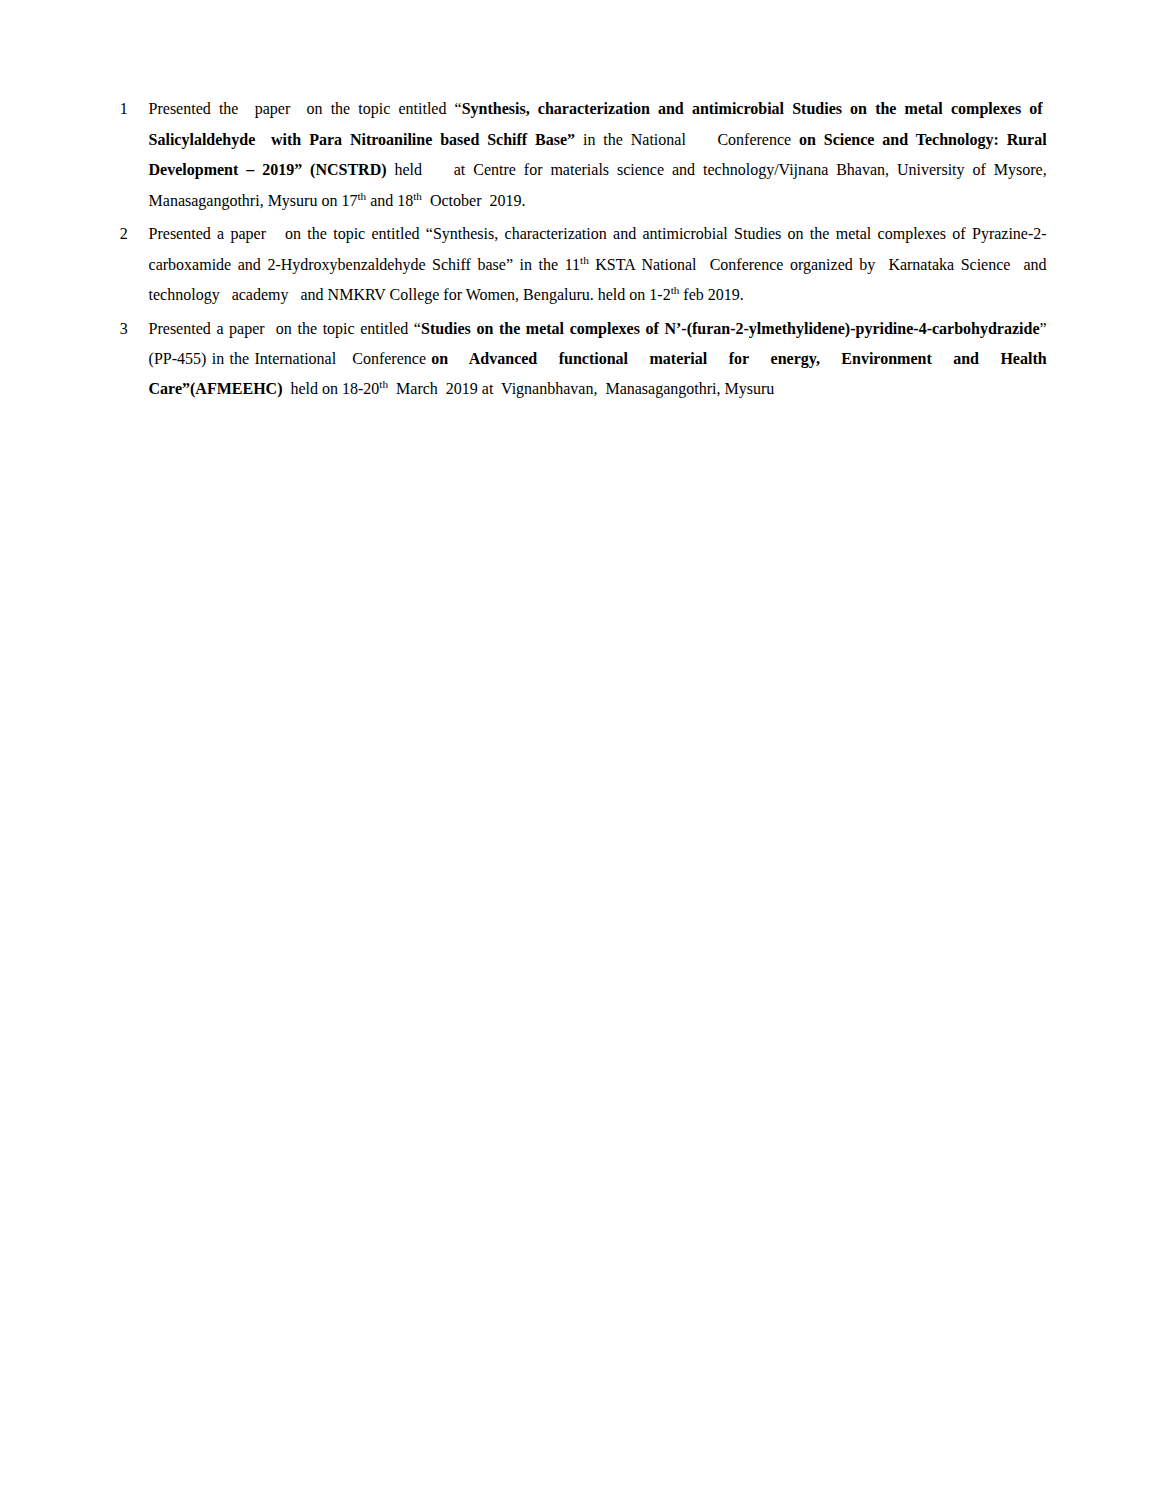Presented the paper on the topic entitled “Synthesis, characterization and antimicrobial Studies on the metal complexes of Salicylaldehyde with Para Nitroaniline based Schiff Base” in the National Conference on Science and Technology: Rural Development – 2019” (NCSTRD) held at Centre for materials science and technology/Vijnana Bhavan, University of Mysore, Manasagangothri, Mysuru on 17th and 18th October 2019.
Presented a paper on the topic entitled “Synthesis, characterization and antimicrobial Studies on the metal complexes of Pyrazine-2-carboxamide and 2-Hydroxybenzaldehyde Schiff base” in the 11th KSTA National Conference organized by Karnataka Science and technology academy and NMKRV College for Women, Bengaluru. held on 1-2th feb 2019.
Presented a paper on the topic entitled “Studies on the metal complexes of N’-(furan-2-ylmethylidene)-pyridine-4-carbohydrazide” (PP-455) in the International Conference on Advanced functional material for energy, Environment and Health Care”(AFMEEHC) held on 18-20th March 2019 at Vignanbhavan, Manasagangothri, Mysuru